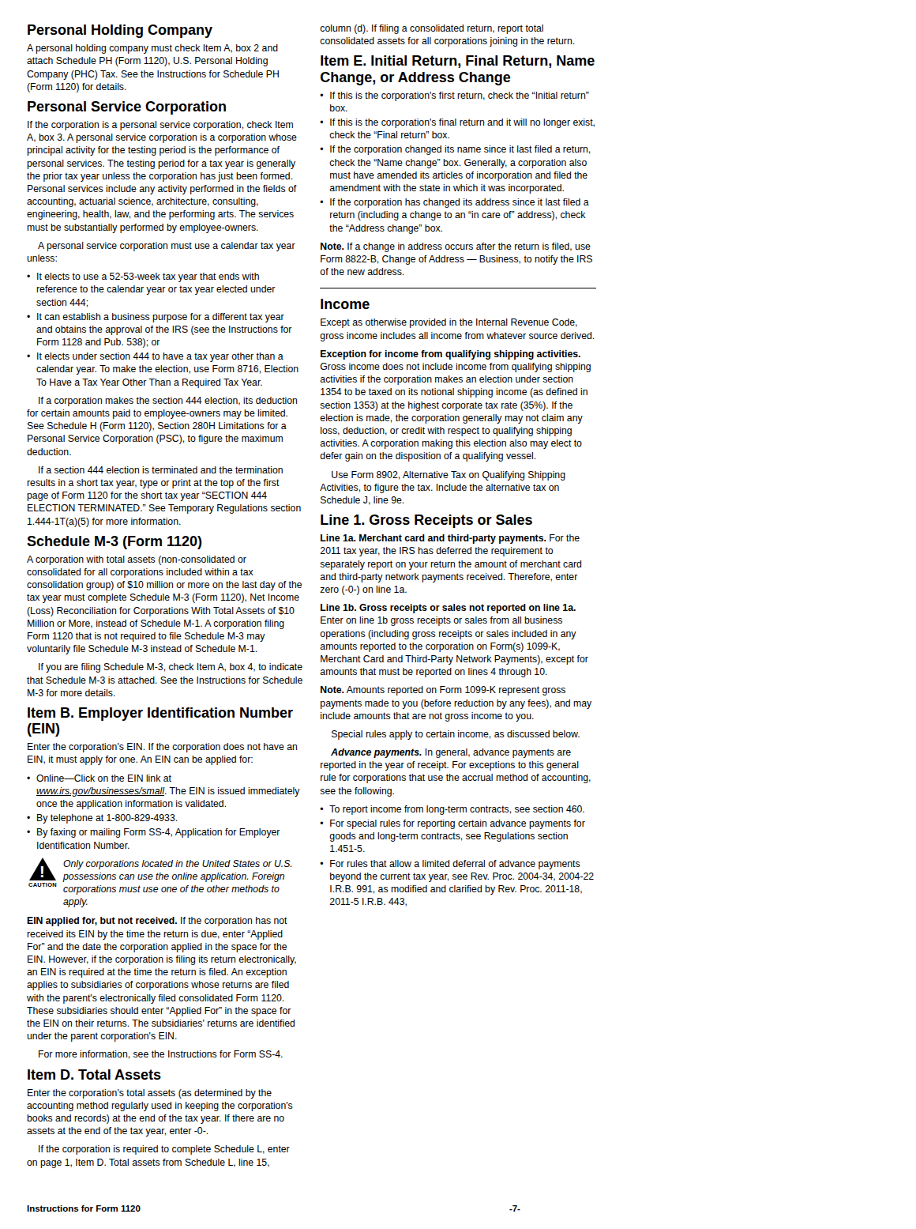Personal Holding Company
A personal holding company must check Item A, box 2 and attach Schedule PH (Form 1120), U.S. Personal Holding Company (PHC) Tax. See the Instructions for Schedule PH (Form 1120) for details.
Personal Service Corporation
If the corporation is a personal service corporation, check Item A, box 3. A personal service corporation is a corporation whose principal activity for the testing period is the performance of personal services. The testing period for a tax year is generally the prior tax year unless the corporation has just been formed. Personal services include any activity performed in the fields of accounting, actuarial science, architecture, consulting, engineering, health, law, and the performing arts. The services must be substantially performed by employee-owners.
A personal service corporation must use a calendar tax year unless:
It elects to use a 52-53-week tax year that ends with reference to the calendar year or tax year elected under section 444;
It can establish a business purpose for a different tax year and obtains the approval of the IRS (see the Instructions for Form 1128 and Pub. 538); or
It elects under section 444 to have a tax year other than a calendar year. To make the election, use Form 8716, Election To Have a Tax Year Other Than a Required Tax Year.
If a corporation makes the section 444 election, its deduction for certain amounts paid to employee-owners may be limited. See Schedule H (Form 1120), Section 280H Limitations for a Personal Service Corporation (PSC), to figure the maximum deduction.
If a section 444 election is terminated and the termination results in a short tax year, type or print at the top of the first page of Form 1120 for the short tax year “SECTION 444 ELECTION TERMINATED.” See Temporary Regulations section 1.444-1T(a)(5) for more information.
Schedule M-3 (Form 1120)
A corporation with total assets (non-consolidated or consolidated for all corporations included within a tax consolidation group) of $10 million or more on the last day of the tax year must complete Schedule M-3 (Form 1120), Net Income (Loss) Reconciliation for Corporations With Total Assets of $10 Million or More, instead of Schedule M-1. A corporation filing Form 1120 that is not required to file Schedule M-3 may voluntarily file Schedule M-3 instead of Schedule M-1.
If you are filing Schedule M-3, check Item A, box 4, to indicate that Schedule M-3 is attached. See the Instructions for Schedule M-3 for more details.
Item B. Employer Identification Number (EIN)
Enter the corporation's EIN. If the corporation does not have an EIN, it must apply for one. An EIN can be applied for:
Online—Click on the EIN link at www.irs.gov/businesses/small. The EIN is issued immediately once the application information is validated.
By telephone at 1-800-829-4933.
By faxing or mailing Form SS-4, Application for Employer Identification Number.
!
CAUTION
Only corporations located in the United States or U.S. possessions can use the online application. Foreign corporations must use one of the other methods to apply.
EIN applied for, but not received. If the corporation has not received its EIN by the time the return is due, enter “Applied For” and the date the corporation applied in the space for the EIN. However, if the corporation is filing its return electronically, an EIN is required at the time the return is filed. An exception applies to subsidiaries of corporations whose returns are filed with the parent's electronically filed consolidated Form 1120. These subsidiaries should enter “Applied For” in the space for the EIN on their returns. The subsidiaries' returns are identified under the parent corporation's EIN.
For more information, see the Instructions for Form SS-4.
Item D. Total Assets
Enter the corporation's total assets (as determined by the accounting method regularly used in keeping the corporation's books and records) at the end of the tax year. If there are no assets at the end of the tax year, enter -0-.
If the corporation is required to complete Schedule L, enter on page 1, Item D. Total assets from Schedule L, line 15, column (d). If filing a consolidated return, report total consolidated assets for all corporations joining in the return.
Item E. Initial Return, Final Return, Name Change, or Address Change
If this is the corporation's first return, check the “Initial return” box.
If this is the corporation's final return and it will no longer exist, check the “Final return” box.
If the corporation changed its name since it last filed a return, check the “Name change” box. Generally, a corporation also must have amended its articles of incorporation and filed the amendment with the state in which it was incorporated.
If the corporation has changed its address since it last filed a return (including a change to an “in care of” address), check the “Address change” box.
Note. If a change in address occurs after the return is filed, use Form 8822-B, Change of Address — Business, to notify the IRS of the new address.
Income
Except as otherwise provided in the Internal Revenue Code, gross income includes all income from whatever source derived.
Exception for income from qualifying shipping activities. Gross income does not include income from qualifying shipping activities if the corporation makes an election under section 1354 to be taxed on its notional shipping income (as defined in section 1353) at the highest corporate tax rate (35%). If the election is made, the corporation generally may not claim any loss, deduction, or credit with respect to qualifying shipping activities. A corporation making this election also may elect to defer gain on the disposition of a qualifying vessel.
Use Form 8902, Alternative Tax on Qualifying Shipping Activities, to figure the tax. Include the alternative tax on Schedule J, line 9e.
Line 1. Gross Receipts or Sales
Line 1a. Merchant card and third-party payments. For the 2011 tax year, the IRS has deferred the requirement to separately report on your return the amount of merchant card and third-party network payments received. Therefore, enter zero (-0-) on line 1a.
Line 1b. Gross receipts or sales not reported on line 1a. Enter on line 1b gross receipts or sales from all business operations (including gross receipts or sales included in any amounts reported to the corporation on Form(s) 1099-K, Merchant Card and Third-Party Network Payments), except for amounts that must be reported on lines 4 through 10.
Note. Amounts reported on Form 1099-K represent gross payments made to you (before reduction by any fees), and may include amounts that are not gross income to you.
Special rules apply to certain income, as discussed below.
Advance payments. In general, advance payments are reported in the year of receipt. For exceptions to this general rule for corporations that use the accrual method of accounting, see the following.
To report income from long-term contracts, see section 460.
For special rules for reporting certain advance payments for goods and long-term contracts, see Regulations section 1.451-5.
For rules that allow a limited deferral of advance payments beyond the current tax year, see Rev. Proc. 2004-34, 2004-22 I.R.B. 991, as modified and clarified by Rev. Proc. 2011-18, 2011-5 I.R.B. 443,
Instructions for Form 1120 -7-